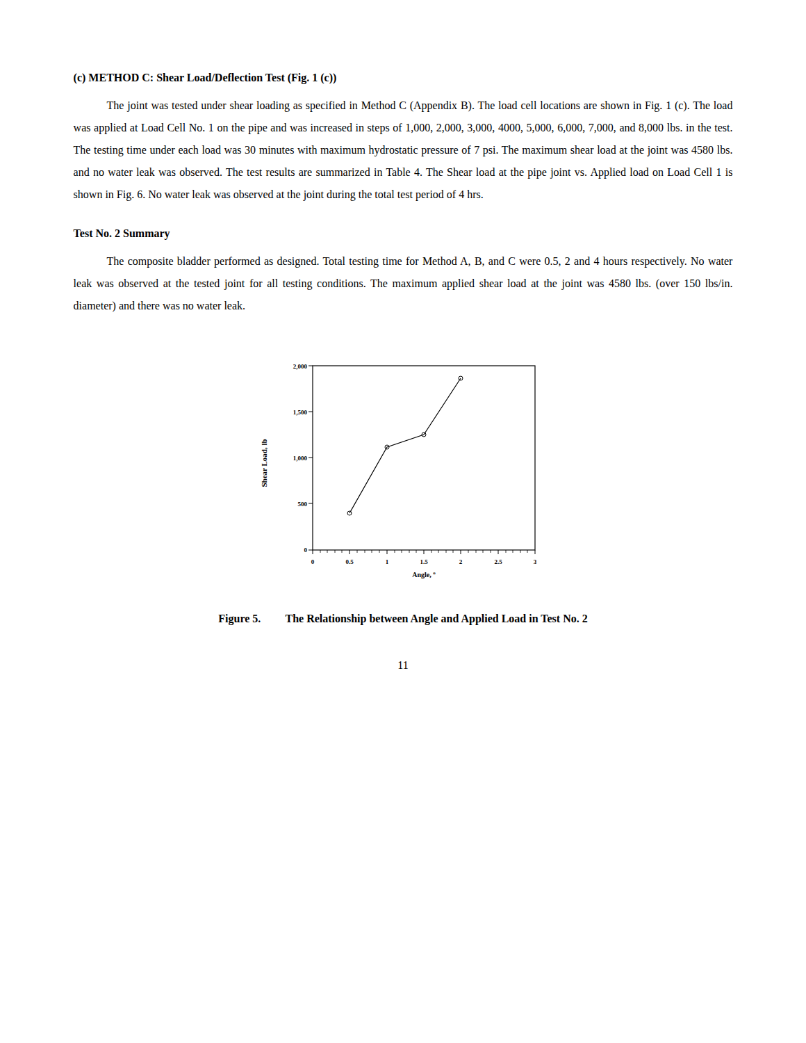(c) METHOD C: Shear Load/Deflection Test (Fig. 1 (c))
The joint was tested under shear loading as specified in Method C (Appendix B). The load cell locations are shown in Fig. 1 (c). The load was applied at Load Cell No. 1 on the pipe and was increased in steps of 1,000, 2,000, 3,000, 4000, 5,000, 6,000, 7,000, and 8,000 lbs. in the test. The testing time under each load was 30 minutes with maximum hydrostatic pressure of 7 psi. The maximum shear load at the joint was 4580 lbs. and no water leak was observed. The test results are summarized in Table 4. The Shear load at the pipe joint vs. Applied load on Load Cell 1 is shown in Fig. 6. No water leak was observed at the joint during the total test period of 4 hrs.
Test No. 2 Summary
The composite bladder performed as designed. Total testing time for Method A, B, and C were 0.5, 2 and 4 hours respectively. No water leak was observed at the tested joint for all testing conditions. The maximum applied shear load at the joint was 4580 lbs. (over 150 lbs/in. diameter) and there was no water leak.
Shear Load, lb 2,000 1,500 1,000 500 0 0 0.5 1 1.5 2 2.5 3 Angle, o
Figure 5. The Relationship between Angle and Applied Load in Test No. 2
11